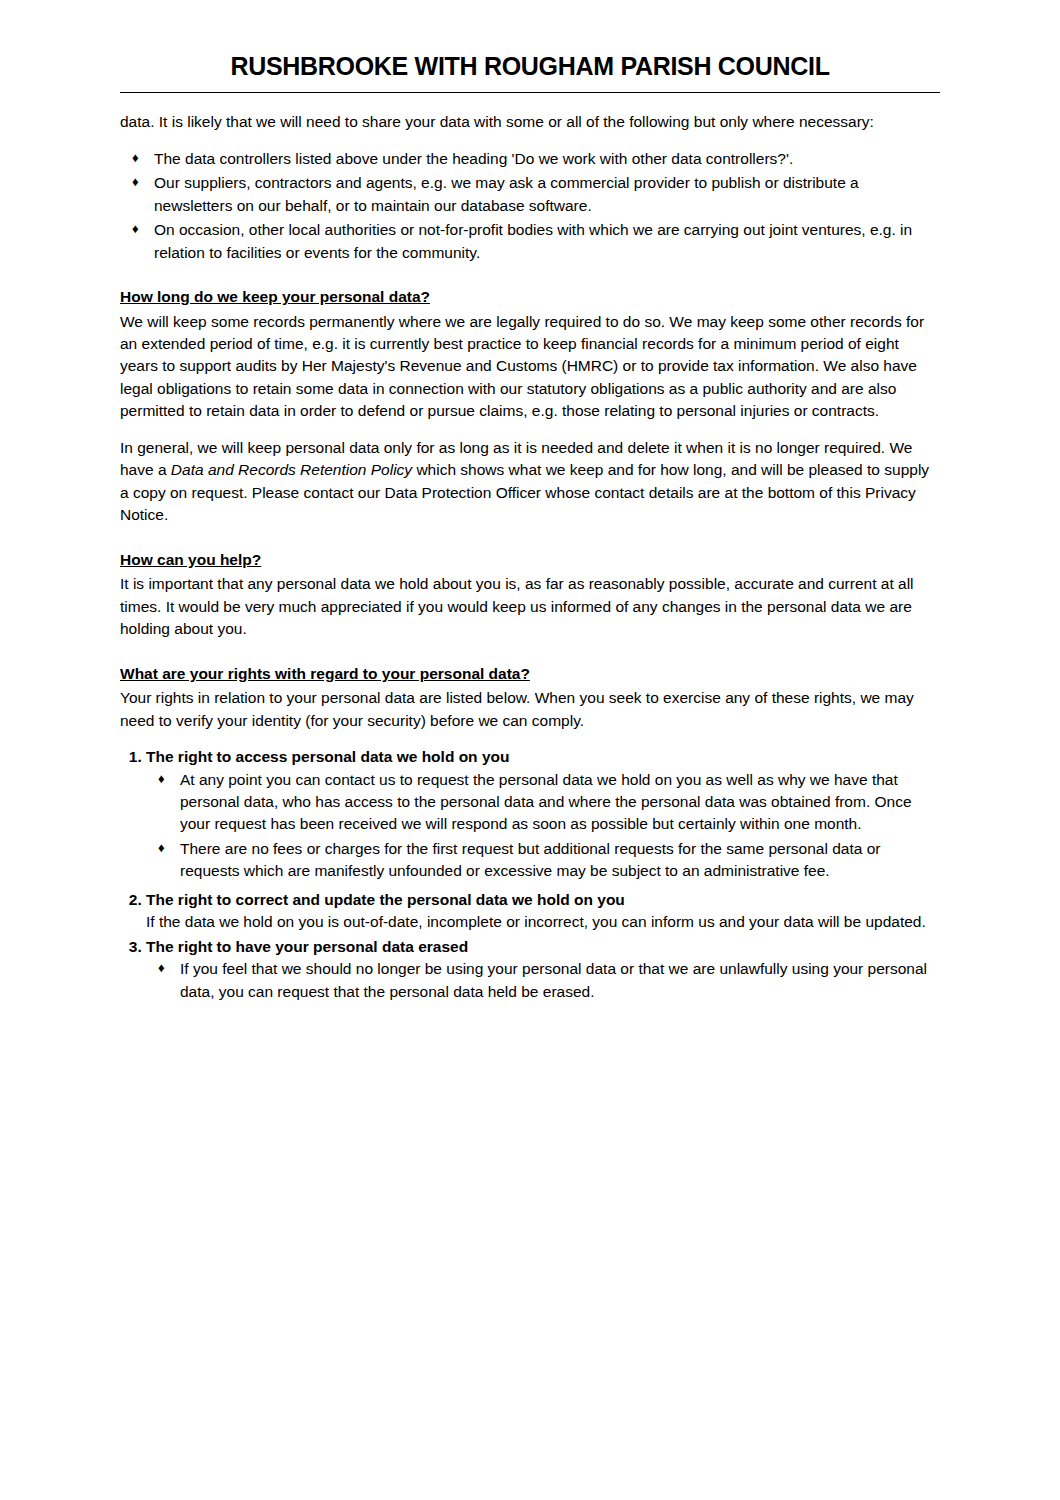Rushbrooke with Rougham Parish Council
data. It is likely that we will need to share your data with some or all of the following but only where necessary:
The data controllers listed above under the heading 'Do we work with other data controllers?'.
Our suppliers, contractors and agents, e.g. we may ask a commercial provider to publish or distribute a newsletters on our behalf, or to maintain our database software.
On occasion, other local authorities or not-for-profit bodies with which we are carrying out joint ventures, e.g. in relation to facilities or events for the community.
How long do we keep your personal data?
We will keep some records permanently where we are legally required to do so. We may keep some other records for an extended period of time, e.g. it is currently best practice to keep financial records for a minimum period of eight years to support audits by Her Majesty's Revenue and Customs (HMRC) or to provide tax information. We also have legal obligations to retain some data in connection with our statutory obligations as a public authority and are also permitted to retain data in order to defend or pursue claims, e.g. those relating to personal injuries or contracts.
In general, we will keep personal data only for as long as it is needed and delete it when it is no longer required. We have a Data and Records Retention Policy which shows what we keep and for how long, and will be pleased to supply a copy on request. Please contact our Data Protection Officer whose contact details are at the bottom of this Privacy Notice.
How can you help?
It is important that any personal data we hold about you is, as far as reasonably possible, accurate and current at all times. It would be very much appreciated if you would keep us informed of any changes in the personal data we are holding about you.
What are your rights with regard to your personal data?
Your rights in relation to your personal data are listed below. When you seek to exercise any of these rights, we may need to verify your identity (for your security) before we can comply.
The right to access personal data we hold on you
At any point you can contact us to request the personal data we hold on you as well as why we have that personal data, who has access to the personal data and where the personal data was obtained from. Once your request has been received we will respond as soon as possible but certainly within one month.
There are no fees or charges for the first request but additional requests for the same personal data or requests which are manifestly unfounded or excessive may be subject to an administrative fee.
The right to correct and update the personal data we hold on you If the data we hold on you is out-of-date, incomplete or incorrect, you can inform us and your data will be updated.
The right to have your personal data erased
If you feel that we should no longer be using your personal data or that we are unlawfully using your personal data, you can request that the personal data held be erased.